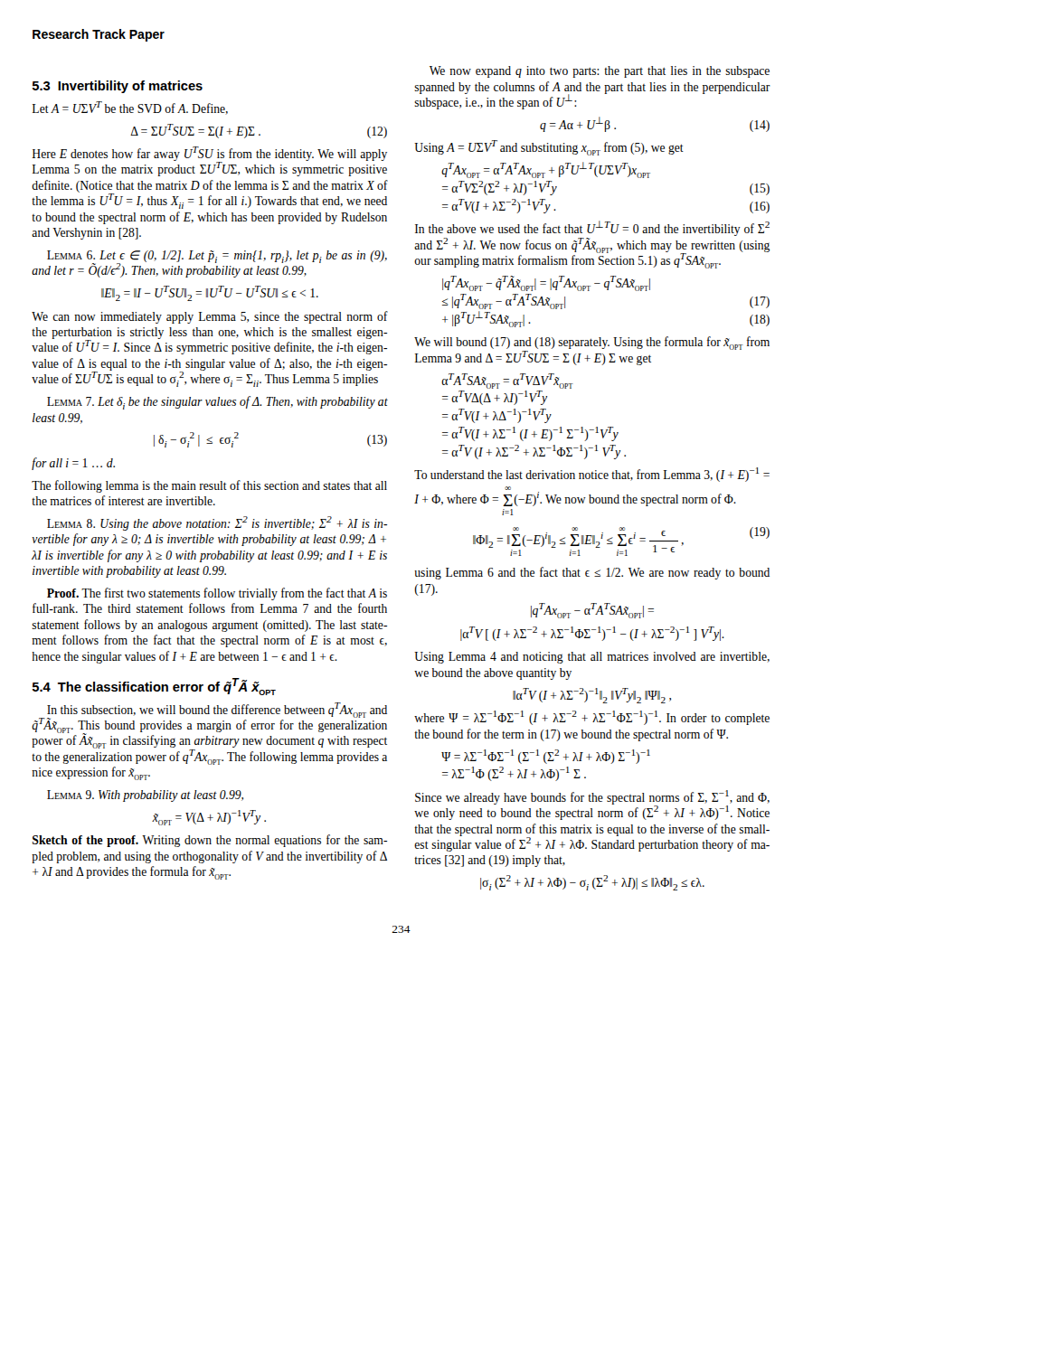Research Track Paper
5.3 Invertibility of matrices
Let A = UΣVT be the SVD of A. Define,
(12) Δ = ΣUTSUΣ = Σ(I + E)Σ .
Here E denotes how far away UTSU is from the identity. We will apply Lemma 5 on the matrix product ΣUTUΣ, which is symmetric positive definite. (Notice that the matrix D of the lemma is Σ and the matrix X of the lemma is UTU = I, thus Xii = 1 for all i.) Towards that end, we need to bound the spectral norm of E, which has been provided by Rudelson and Vershynin in [28].
Lemma 6. Let ϵ ∈ (0, 1/2]. Let p̃i = min{1, rpi}, let pi be as in (9), and let r = Õ(d/ϵ2). Then, with probability at least 0.99,
‖E‖2 = ‖I − UTSU‖2 = ‖UTU − UTSU‖ ≤ ϵ < 1.
We can now immediately apply Lemma 5, since the spectral norm of the perturbation is strictly less than one, which is the smallest eigenvalue of UTU = I. Since Δ is symmetric positive definite, the i-th eigenvalue of Δ is equal to the i-th singular value of Δ; also, the i-th eigenvalue of ΣUTUΣ is equal to σi2, where σi = Σii. Thus Lemma 5 implies
Lemma 7. Let δi be the singular values of Δ. Then, with probability at least 0.99,
(13) | δi − σi2 | ≤ ϵσi2
for all i = 1 … d.
The following lemma is the main result of this section and states that all the matrices of interest are invertible.
Lemma 8. Using the above notation: Σ2 is invertible; Σ2 + λI is invertible for any λ ≥ 0; Δ is invertible with probability at least 0.99; Δ + λI is invertible for any λ ≥ 0 with probability at least 0.99; and I + E is invertible with probability at least 0.99.
Proof. The first two statements follow trivially from the fact that A is full-rank. The third statement follows from Lemma 7 and the fourth statement follows by an analogous argument (omitted). The last statement follows from the fact that the spectral norm of E is at most ϵ, hence the singular values of I + E are between 1 − ϵ and 1 + ϵ.
5.4 The classification error of q̃TÃ x̃opt
In this subsection, we will bound the difference between qTAxopt and q̃TÃx̃opt. This bound provides a margin of error for the generalization power of Ãx̃opt in classifying an arbitrary new document q with respect to the generalization power of qTAxopt. The following lemma provides a nice expression for x̃opt.
Lemma 9. With probability at least 0.99,
x̃opt = V(Δ + λI)−1VTy .
Sketch of the proof. Writing down the normal equations for the sampled problem, and using the orthogonality of V and the invertibility of Δ + λI and Δ provides the formula for x̃opt.
We now expand q into two parts: the part that lies in the subspace spanned by the columns of A and the part that lies in the perpendicular subspace, i.e., in the span of U⊥:
(14) q = Aα + U⊥β .
Using A = UΣVT and substituting xopt from (5), we get
qTAxopt = αTATAxopt + βTU⊥T(UΣVT)xopt = αTVΣ2(Σ2 + λI)−1VTy(15) = αTV(I + λΣ−2)−1VTy .(16)
In the above we used the fact that U⊥TU = 0 and the invertibility of Σ2 and Σ2 + λI. We now focus on q̃TÃx̃opt, which may be rewritten (using our sampling matrix formalism from Section 5.1) as qTSAx̃opt.
|qTAxopt − q̃TÃx̃opt| = |qTAxopt − qTSAx̃opt| ≤ |qTAxopt − αTATSAx̃opt|(17) + |βTU⊥TSAx̃opt| .(18)
We will bound (17) and (18) separately. Using the formula for x̃opt from Lemma 9 and Δ = ΣUTSUΣ = Σ (I + E) Σ we get
αTATSAx̃opt = αTVΔVTx̃opt = αTVΔ(Δ + λI)−1VTy = αTV(I + λΔ−1)−1VTy = αTV(I + λΣ−1 (I + E)−1 Σ−1)−1VTy = αTV (I + λΣ−2 + λΣ−1ΦΣ−1)−1 VTy .
To understand the last derivation notice that, from Lemma 3, (I + E)−1 = I + Φ, where Φ = ∞Σi=1(−E)i. We now bound the spectral norm of Φ.
(19) ‖Φ‖2 = ‖∞Σi=1(−E)i‖2 ≤ ∞Σi=1‖E‖2i ≤ ∞Σi=1ϵi = ϵ 1 − ϵ ,
using Lemma 6 and the fact that ϵ ≤ 1/2. We are now ready to bound (17).
|qTAxopt − αTATSAx̃opt| =
|αTV [ (I + λΣ−2 + λΣ−1ΦΣ−1)−1 − (I + λΣ−2)−1 ] VTy|.
Using Lemma 4 and noticing that all matrices involved are invertible, we bound the above quantity by
‖αTV (I + λΣ−2)−1‖2 ‖VTy‖2 ‖Ψ‖2 ,
where Ψ = λΣ−1ΦΣ−1 (I + λΣ−2 + λΣ−1ΦΣ−1)−1. In order to complete the bound for the term in (17) we bound the spectral norm of Ψ.
Ψ = λΣ−1ΦΣ−1 (Σ−1 (Σ2 + λI + λΦ) Σ−1)−1 = λΣ−1Φ (Σ2 + λI + λΦ)−1 Σ .
Since we already have bounds for the spectral norms of Σ, Σ−1, and Φ, we only need to bound the spectral norm of (Σ2 + λI + λΦ)−1. Notice that the spectral norm of this matrix is equal to the inverse of the smallest singular value of Σ2 + λI + λΦ. Standard perturbation theory of matrices [32] and (19) imply that,
|σi (Σ2 + λI + λΦ) − σi (Σ2 + λI)| ≤ ‖λΦ‖2 ≤ ϵλ.
234